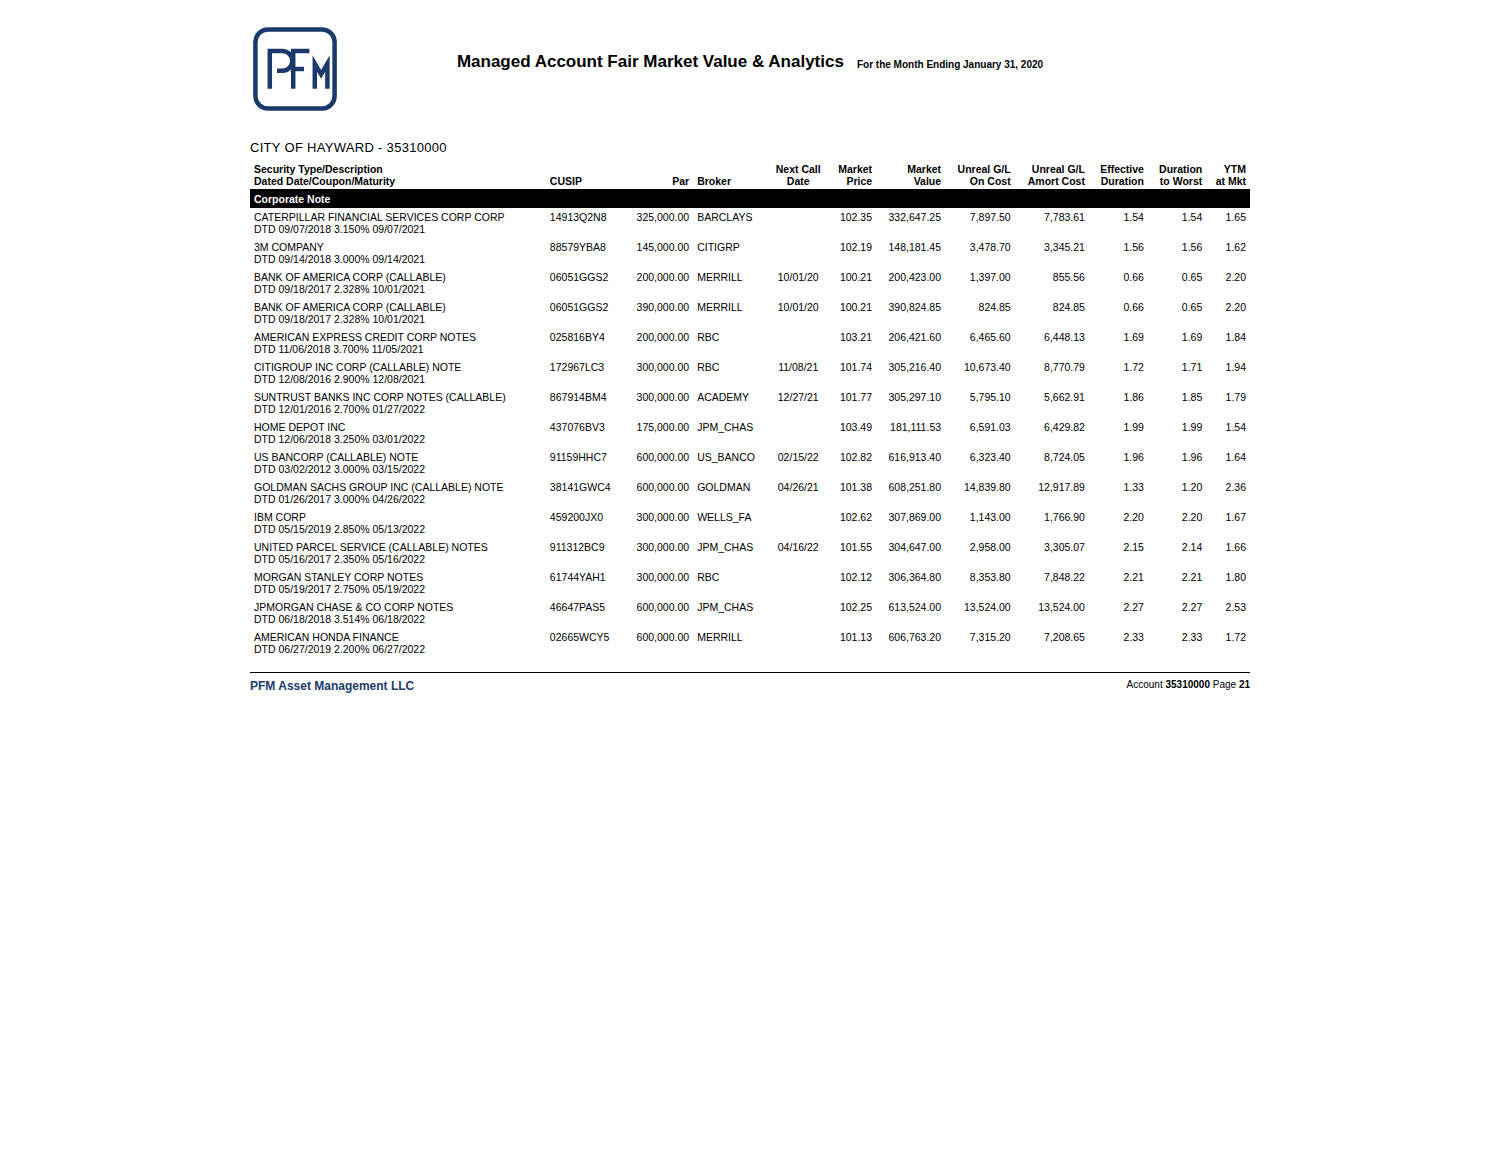Managed Account Fair Market Value & Analytics For the Month Ending January 31, 2020
CITY OF HAYWARD - 35310000
| Security Type/Description Dated Date/Coupon/Maturity | CUSIP | Par | Broker | Next Call Date | Market Price | Market Value | Unreal G/L On Cost | Unreal G/L Amort Cost | Effective Duration | Duration to Worst | YTM at Mkt |
| --- | --- | --- | --- | --- | --- | --- | --- | --- | --- | --- | --- |
| Corporate Note |
| CATERPILLAR FINANCIAL SERVICES CORP CORP DTD 09/07/2018 3.150% 09/07/2021 | 14913Q2N8 | 325,000.00 | BARCLAYS | | 102.35 | 332,647.25 | 7,897.50 | 7,783.61 | 1.54 | 1.54 | 1.65 |
| 3M COMPANY DTD 09/14/2018 3.000% 09/14/2021 | 88579YBA8 | 145,000.00 | CITIGRP | | 102.19 | 148,181.45 | 3,478.70 | 3,345.21 | 1.56 | 1.56 | 1.62 |
| BANK OF AMERICA CORP (CALLABLE) DTD 09/18/2017 2.328% 10/01/2021 | 06051GGS2 | 200,000.00 | MERRILL | 10/01/20 | 100.21 | 200,423.00 | 1,397.00 | 855.56 | 0.66 | 0.65 | 2.20 |
| BANK OF AMERICA CORP (CALLABLE) DTD 09/18/2017 2.328% 10/01/2021 | 06051GGS2 | 390,000.00 | MERRILL | 10/01/20 | 100.21 | 390,824.85 | 824.85 | 824.85 | 0.66 | 0.65 | 2.20 |
| AMERICAN EXPRESS CREDIT CORP NOTES DTD 11/06/2018 3.700% 11/05/2021 | 025816BY4 | 200,000.00 | RBC | | 103.21 | 206,421.60 | 6,465.60 | 6,448.13 | 1.69 | 1.69 | 1.84 |
| CITIGROUP INC CORP (CALLABLE) NOTE DTD 12/08/2016 2.900% 12/08/2021 | 172967LC3 | 300,000.00 | RBC | 11/08/21 | 101.74 | 305,216.40 | 10,673.40 | 8,770.79 | 1.72 | 1.71 | 1.94 |
| SUNTRUST BANKS INC CORP NOTES (CALLABLE) DTD 12/01/2016 2.700% 01/27/2022 | 867914BM4 | 300,000.00 | ACADEMY | 12/27/21 | 101.77 | 305,297.10 | 5,795.10 | 5,662.91 | 1.86 | 1.85 | 1.79 |
| HOME DEPOT INC DTD 12/06/2018 3.250% 03/01/2022 | 437076BV3 | 175,000.00 | JPM_CHAS | | 103.49 | 181,111.53 | 6,591.03 | 6,429.82 | 1.99 | 1.99 | 1.54 |
| US BANCORP (CALLABLE) NOTE DTD 03/02/2012 3.000% 03/15/2022 | 91159HHC7 | 600,000.00 | US_BANCO | 02/15/22 | 102.82 | 616,913.40 | 6,323.40 | 8,724.05 | 1.96 | 1.96 | 1.64 |
| GOLDMAN SACHS GROUP INC (CALLABLE) NOTE DTD 01/26/2017 3.000% 04/26/2022 | 38141GWC4 | 600,000.00 | GOLDMAN | 04/26/21 | 101.38 | 608,251.80 | 14,839.80 | 12,917.89 | 1.33 | 1.20 | 2.36 |
| IBM CORP DTD 05/15/2019 2.850% 05/13/2022 | 459200JX0 | 300,000.00 | WELLS_FA | | 102.62 | 307,869.00 | 1,143.00 | 1,766.90 | 2.20 | 2.20 | 1.67 |
| UNITED PARCEL SERVICE (CALLABLE) NOTES DTD 05/16/2017 2.350% 05/16/2022 | 911312BC9 | 300,000.00 | JPM_CHAS | 04/16/22 | 101.55 | 304,647.00 | 2,958.00 | 3,305.07 | 2.15 | 2.14 | 1.66 |
| MORGAN STANLEY CORP NOTES DTD 05/19/2017 2.750% 05/19/2022 | 61744YAH1 | 300,000.00 | RBC | | 102.12 | 306,364.80 | 8,353.80 | 7,848.22 | 2.21 | 2.21 | 1.80 |
| JPMORGAN CHASE & CO CORP NOTES DTD 06/18/2018 3.514% 06/18/2022 | 46647PAS5 | 600,000.00 | JPM_CHAS | | 102.25 | 613,524.00 | 13,524.00 | 13,524.00 | 2.27 | 2.27 | 2.53 |
| AMERICAN HONDA FINANCE DTD 06/27/2019 2.200% 06/27/2022 | 02665WCY5 | 600,000.00 | MERRILL | | 101.13 | 606,763.20 | 7,315.20 | 7,208.65 | 2.33 | 2.33 | 1.72 |
PFM Asset Management LLC Account 35310000 Page 21